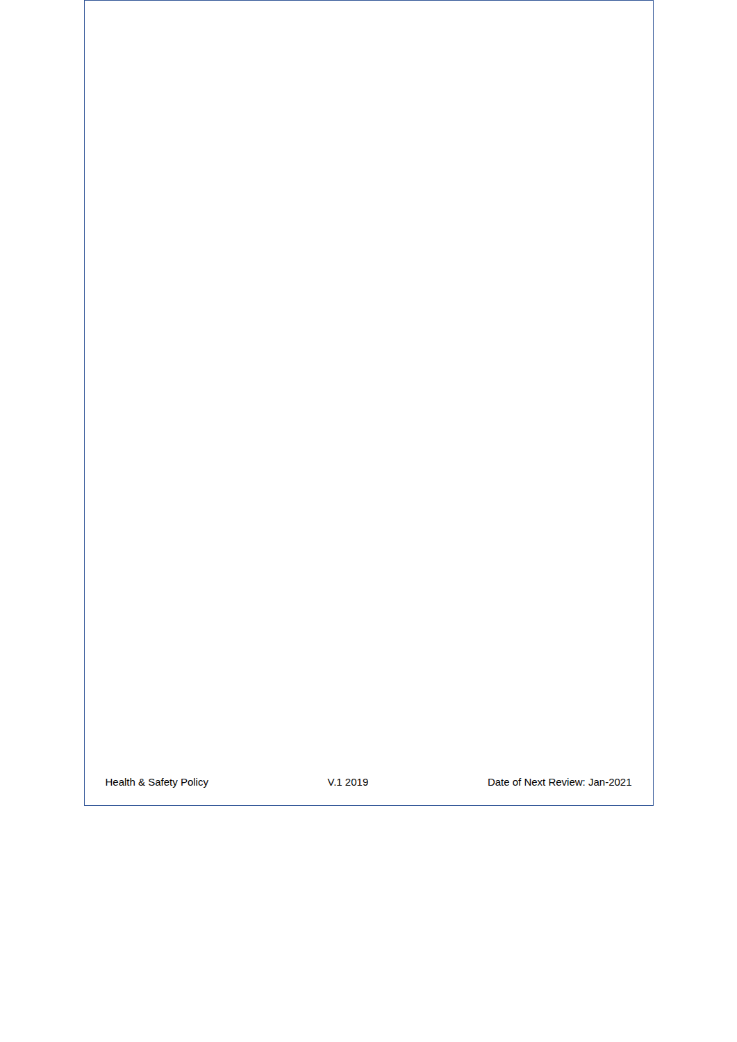Health & Safety Policy V.1 2019 Date of Next Review: Jan-2021